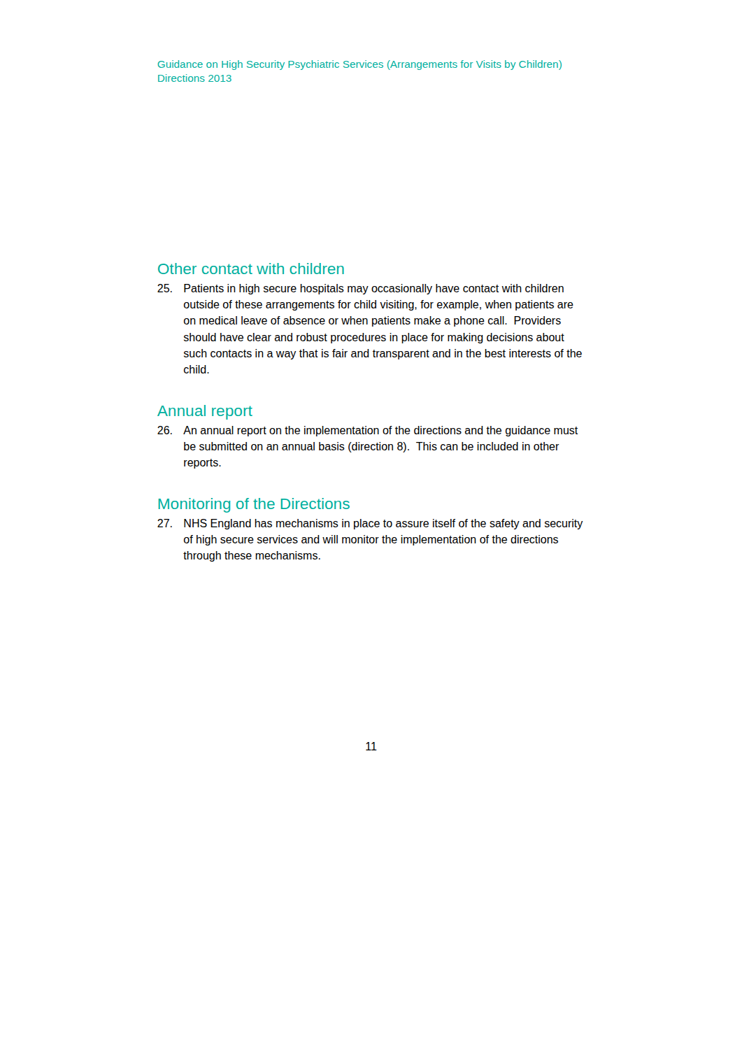Guidance on High Security Psychiatric Services (Arrangements for Visits by Children) Directions 2013
Other contact with children
25. Patients in high secure hospitals may occasionally have contact with children outside of these arrangements for child visiting, for example, when patients are on medical leave of absence or when patients make a phone call. Providers should have clear and robust procedures in place for making decisions about such contacts in a way that is fair and transparent and in the best interests of the child.
Annual report
26. An annual report on the implementation of the directions and the guidance must be submitted on an annual basis (direction 8). This can be included in other reports.
Monitoring of the Directions
27. NHS England has mechanisms in place to assure itself of the safety and security of high secure services and will monitor the implementation of the directions through these mechanisms.
11